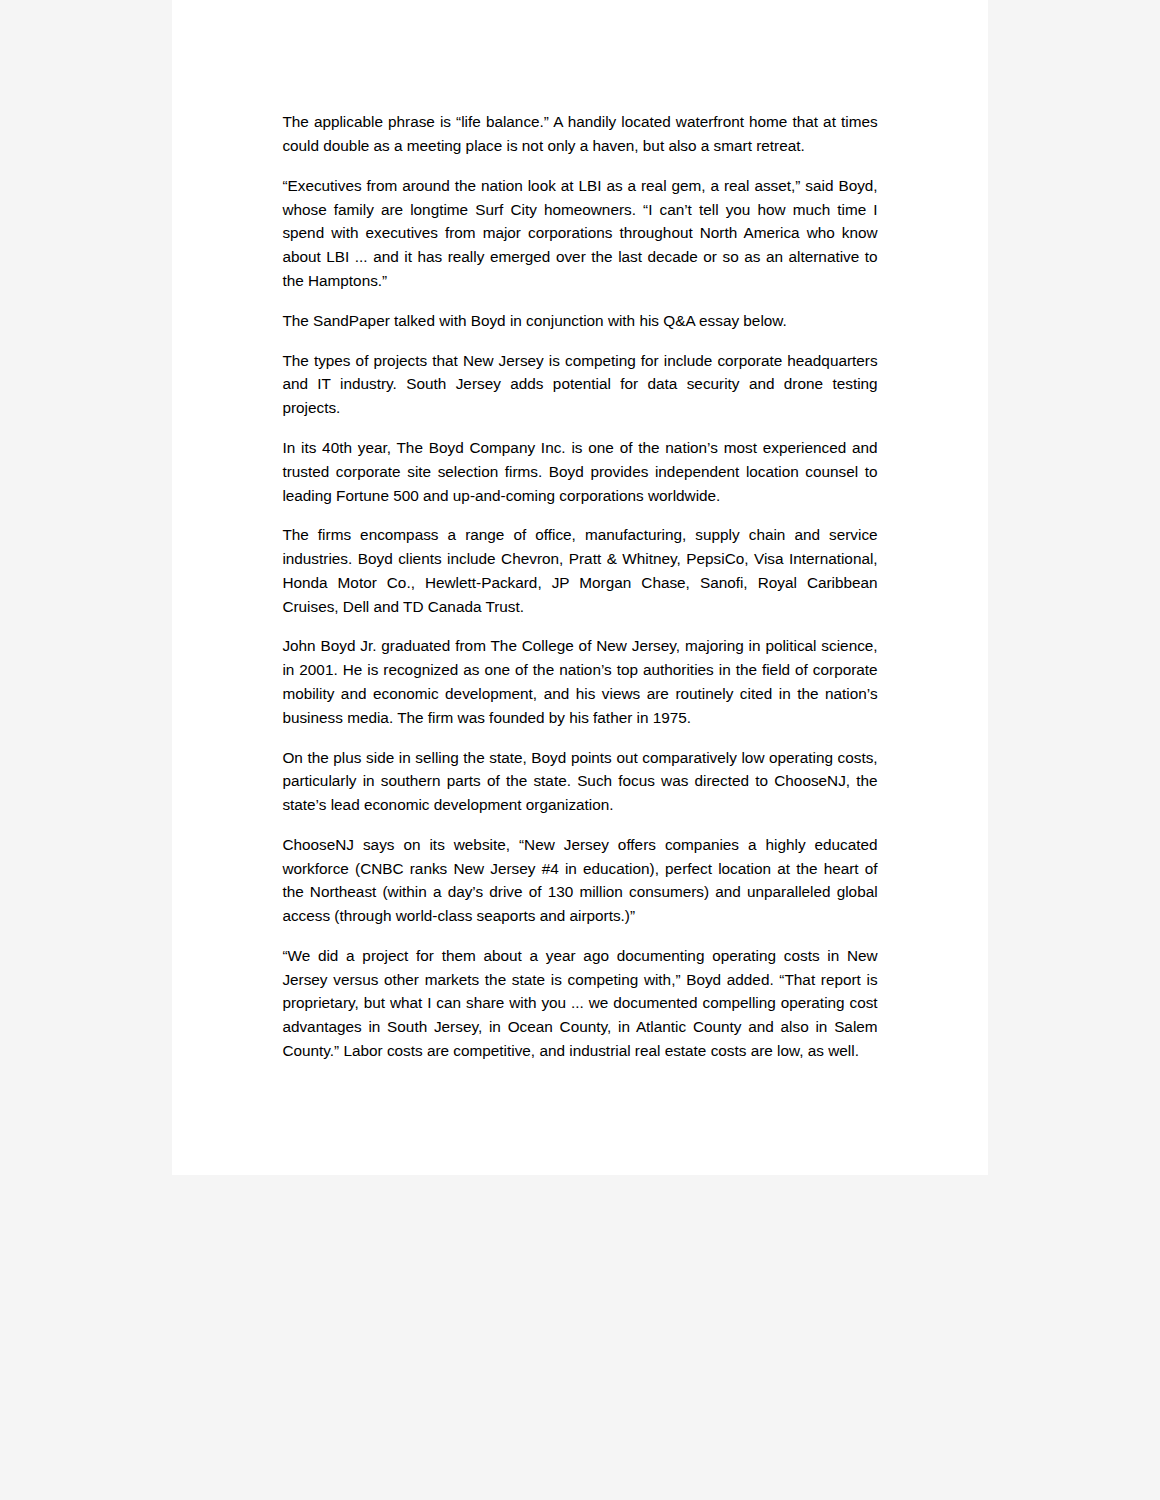The applicable phrase is “life balance.” A handily located waterfront home that at times could double as a meeting place is not only a haven, but also a smart retreat.
“Executives from around the nation look at LBI as a real gem, a real asset,” said Boyd, whose family are longtime Surf City homeowners. “I can’t tell you how much time I spend with executives from major corporations throughout North America who know about LBI ... and it has really emerged over the last decade or so as an alternative to the Hamptons.”
The SandPaper talked with Boyd in conjunction with his Q&A essay below.
The types of projects that New Jersey is competing for include corporate headquarters and IT industry. South Jersey adds potential for data security and drone testing projects.
In its 40th year, The Boyd Company Inc. is one of the nation’s most experienced and trusted corporate site selection firms. Boyd provides independent location counsel to leading Fortune 500 and up-and-coming corporations worldwide.
The firms encompass a range of office, manufacturing, supply chain and service industries. Boyd clients include Chevron, Pratt & Whitney, PepsiCo, Visa International, Honda Motor Co., Hewlett-Packard, JP Morgan Chase, Sanofi, Royal Caribbean Cruises, Dell and TD Canada Trust.
John Boyd Jr. graduated from The College of New Jersey, majoring in political science, in 2001. He is recognized as one of the nation’s top authorities in the field of corporate mobility and economic development, and his views are routinely cited in the nation’s business media. The firm was founded by his father in 1975.
On the plus side in selling the state, Boyd points out comparatively low operating costs, particularly in southern parts of the state. Such focus was directed to ChooseNJ, the state’s lead economic development organization.
ChooseNJ says on its website, “New Jersey offers companies a highly educated workforce (CNBC ranks New Jersey #4 in education), perfect location at the heart of the Northeast (within a day’s drive of 130 million consumers) and unparalleled global access (through world-class seaports and airports.)”
“We did a project for them about a year ago documenting operating costs in New Jersey versus other markets the state is competing with,” Boyd added. “That report is proprietary, but what I can share with you ... we documented compelling operating cost advantages in South Jersey, in Ocean County, in Atlantic County and also in Salem County.” Labor costs are competitive, and industrial real estate costs are low, as well.